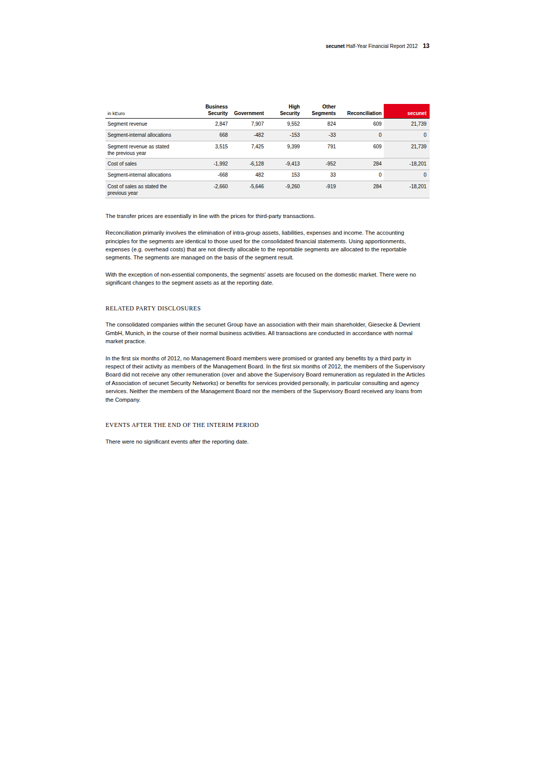secunet Half-Year Financial Report 201213
| in kEuro | Business Security | Government | High Security | Other Segments | Reconciliation | secunet |
| --- | --- | --- | --- | --- | --- | --- |
| Segment revenue | 2,847 | 7,907 | 9,552 | 824 | 609 | 21,739 |
| Segment-internal allocations | 668 | -482 | -153 | -33 | 0 | 0 |
| Segment revenue as stated the previous year | 3,515 | 7,425 | 9,399 | 791 | 609 | 21,739 |
| Cost of sales | -1,992 | -6,128 | -9,413 | -952 | 284 | -18,201 |
| Segment-internal allocations | -668 | 482 | 153 | 33 | 0 | 0 |
| Cost of sales as stated the previous year | -2,660 | -5,646 | -9,260 | -919 | 284 | -18,201 |
The transfer prices are essentially in line with the prices for third-party transactions.
Reconciliation primarily involves the elimination of intra-group assets, liabilities, expenses and income. The accounting principles for the segments are identical to those used for the consolidated financial statements. Using apportionments, expenses (e.g. overhead costs) that are not directly allocable to the reportable segments are allocated to the reportable segments. The segments are managed on the basis of the segment result.
With the exception of non-essential components, the segments' assets are focused on the domestic market. There were no significant changes to the segment assets as at the reporting date.
Related Party Disclosures
The consolidated companies within the secunet Group have an association with their main shareholder, Giesecke & Devrient GmbH, Munich, in the course of their normal business activities. All transactions are conducted in accordance with normal market practice.
In the first six months of 2012, no Management Board members were promised or granted any benefits by a third party in respect of their activity as members of the Management Board. In the first six months of 2012, the members of the Supervisory Board did not receive any other remuneration (over and above the Supervisory Board remuneration as regulated in the Articles of Association of secunet Security Networks) or benefits for services provided personally, in particular consulting and agency services. Neither the members of the Management Board nor the members of the Supervisory Board received any loans from the Company.
Events After the End of the Interim Period
There were no significant events after the reporting date.